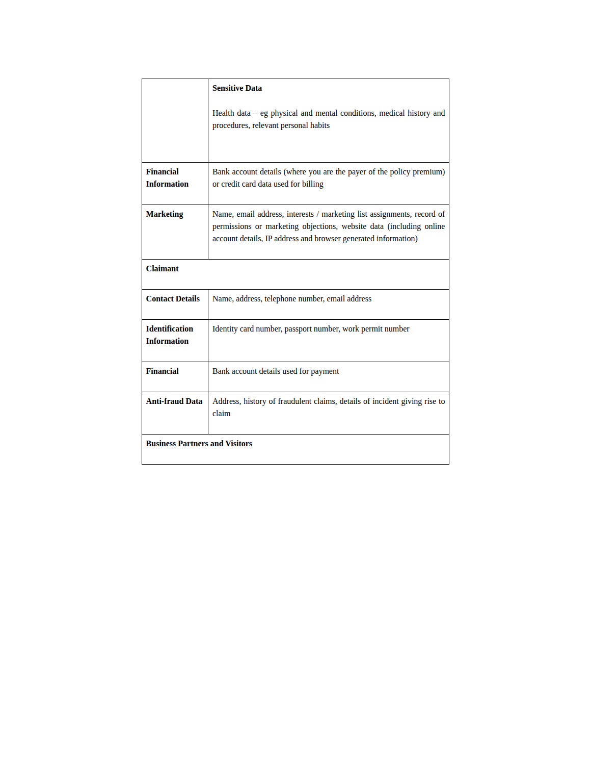| | Sensitive Data Health data – eg physical and mental conditions, medical history and procedures, relevant personal habits |
| Financial Information | Bank account details (where you are the payer of the policy premium) or credit card data used for billing |
| Marketing | Name, email address, interests / marketing list assignments, record of permissions or marketing objections, website data (including online account details, IP address and browser generated information) |
| Claimant |
| Contact Details | Name, address, telephone number, email address |
| Identification Information | Identity card number, passport number, work permit number |
| Financial | Bank account details used for payment |
| Anti-fraud Data | Address, history of fraudulent claims, details of incident giving rise to claim |
| Business Partners and Visitors |